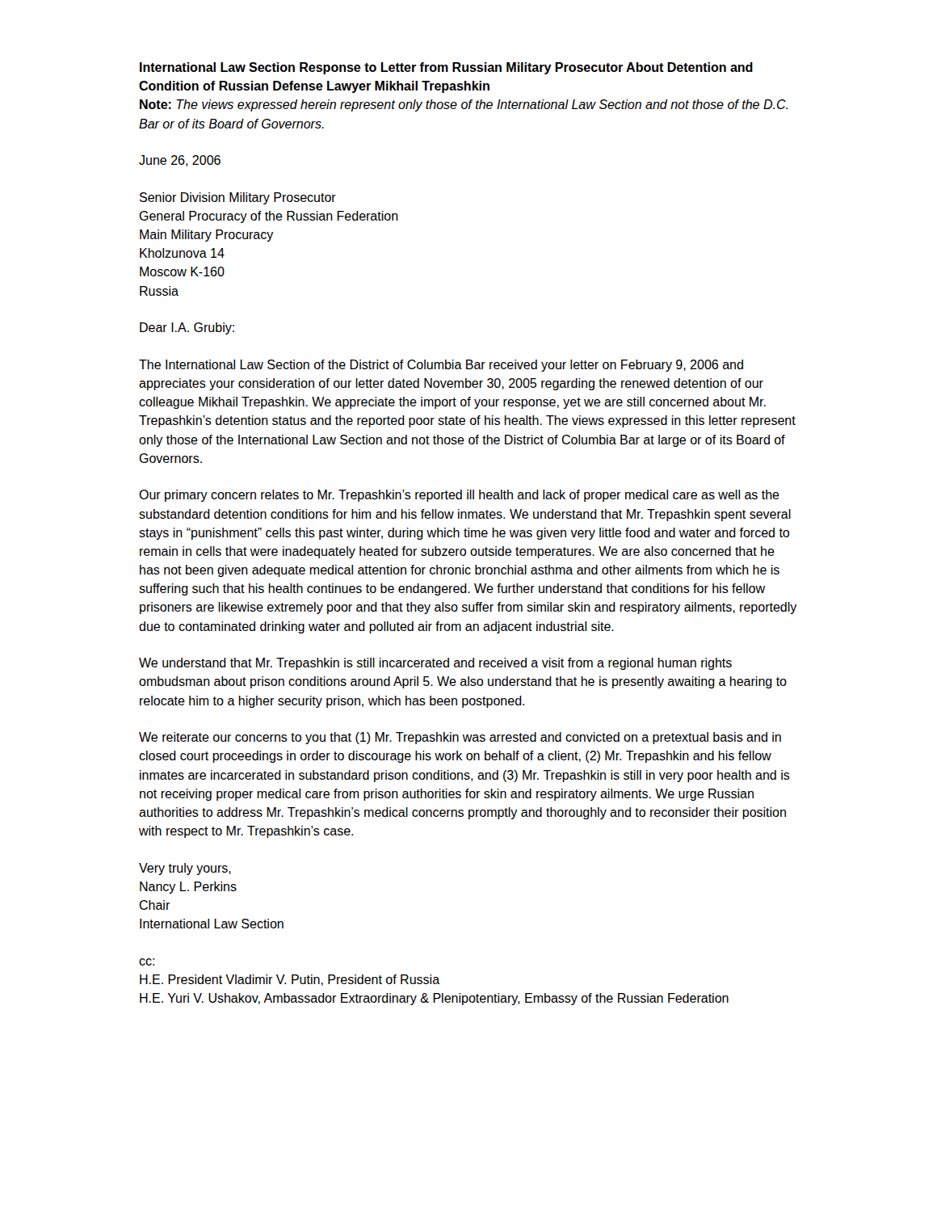International Law Section Response to Letter from Russian Military Prosecutor About Detention and Condition of Russian Defense Lawyer Mikhail Trepashkin
Note: The views expressed herein represent only those of the International Law Section and not those of the D.C. Bar or of its Board of Governors.
June 26, 2006
Senior Division Military Prosecutor
General Procuracy of the Russian Federation
Main Military Procuracy
Kholzunova 14
Moscow K-160
Russia
Dear I.A. Grubiy:
The International Law Section of the District of Columbia Bar received your letter on February 9, 2006 and appreciates your consideration of our letter dated November 30, 2005 regarding the renewed detention of our colleague Mikhail Trepashkin. We appreciate the import of your response, yet we are still concerned about Mr. Trepashkin’s detention status and the reported poor state of his health. The views expressed in this letter represent only those of the International Law Section and not those of the District of Columbia Bar at large or of its Board of Governors.
Our primary concern relates to Mr. Trepashkin’s reported ill health and lack of proper medical care as well as the substandard detention conditions for him and his fellow inmates. We understand that Mr. Trepashkin spent several stays in “punishment” cells this past winter, during which time he was given very little food and water and forced to remain in cells that were inadequately heated for subzero outside temperatures. We are also concerned that he has not been given adequate medical attention for chronic bronchial asthma and other ailments from which he is suffering such that his health continues to be endangered. We further understand that conditions for his fellow prisoners are likewise extremely poor and that they also suffer from similar skin and respiratory ailments, reportedly due to contaminated drinking water and polluted air from an adjacent industrial site.
We understand that Mr. Trepashkin is still incarcerated and received a visit from a regional human rights ombudsman about prison conditions around April 5. We also understand that he is presently awaiting a hearing to relocate him to a higher security prison, which has been postponed.
We reiterate our concerns to you that (1) Mr. Trepashkin was arrested and convicted on a pretextual basis and in closed court proceedings in order to discourage his work on behalf of a client, (2) Mr. Trepashkin and his fellow inmates are incarcerated in substandard prison conditions, and (3) Mr. Trepashkin is still in very poor health and is not receiving proper medical care from prison authorities for skin and respiratory ailments. We urge Russian authorities to address Mr. Trepashkin’s medical concerns promptly and thoroughly and to reconsider their position with respect to Mr. Trepashkin’s case.
Very truly yours,
Nancy L. Perkins
Chair
International Law Section
cc:
H.E. President Vladimir V. Putin, President of Russia
H.E. Yuri V. Ushakov, Ambassador Extraordinary & Plenipotentiary, Embassy of the Russian Federation